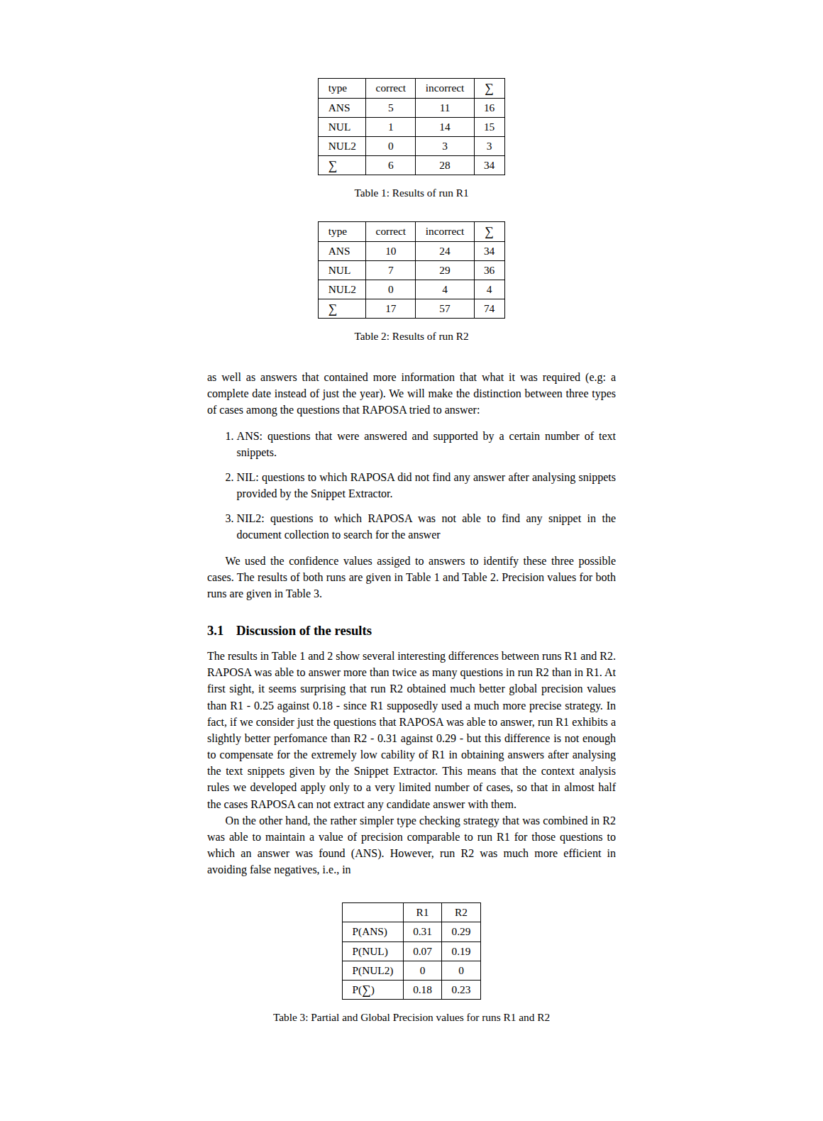| type | correct | incorrect | ∑ |
| --- | --- | --- | --- |
| ANS | 5 | 11 | 16 |
| NUL | 1 | 14 | 15 |
| NUL2 | 0 | 3 | 3 |
| ∑ | 6 | 28 | 34 |
Table 1: Results of run R1
| type | correct | incorrect | ∑ |
| --- | --- | --- | --- |
| ANS | 10 | 24 | 34 |
| NUL | 7 | 29 | 36 |
| NUL2 | 0 | 4 | 4 |
| ∑ | 17 | 57 | 74 |
Table 2: Results of run R2
as well as answers that contained more information that what it was required (e.g: a complete date instead of just the year). We will make the distinction between three types of cases among the questions that RAPOSA tried to answer:
ANS: questions that were answered and supported by a certain number of text snippets.
NIL: questions to which RAPOSA did not find any answer after analysing snippets provided by the Snippet Extractor.
NIL2: questions to which RAPOSA was not able to find any snippet in the document collection to search for the answer
We used the confidence values assiged to answers to identify these three possible cases. The results of both runs are given in Table 1 and Table 2. Precision values for both runs are given in Table 3.
3.1 Discussion of the results
The results in Table 1 and 2 show several interesting differences between runs R1 and R2. RAPOSA was able to answer more than twice as many questions in run R2 than in R1. At first sight, it seems surprising that run R2 obtained much better global precision values than R1 - 0.25 against 0.18 - since R1 supposedly used a much more precise strategy. In fact, if we consider just the questions that RAPOSA was able to answer, run R1 exhibits a slightly better perfomance than R2 - 0.31 against 0.29 - but this difference is not enough to compensate for the extremely low cability of R1 in obtaining answers after analysing the text snippets given by the Snippet Extractor. This means that the context analysis rules we developed apply only to a very limited number of cases, so that in almost half the cases RAPOSA can not extract any candidate answer with them.
On the other hand, the rather simpler type checking strategy that was combined in R2 was able to maintain a value of precision comparable to run R1 for those questions to which an answer was found (ANS). However, run R2 was much more efficient in avoiding false negatives, i.e., in
| | R1 | R2 |
| --- | --- | --- |
| P(ANS) | 0.31 | 0.29 |
| P(NUL) | 0.07 | 0.19 |
| P(NUL2) | 0 | 0 |
| P( ∑ ) | 0.18 | 0.23 |
Table 3: Partial and Global Precision values for runs R1 and R2